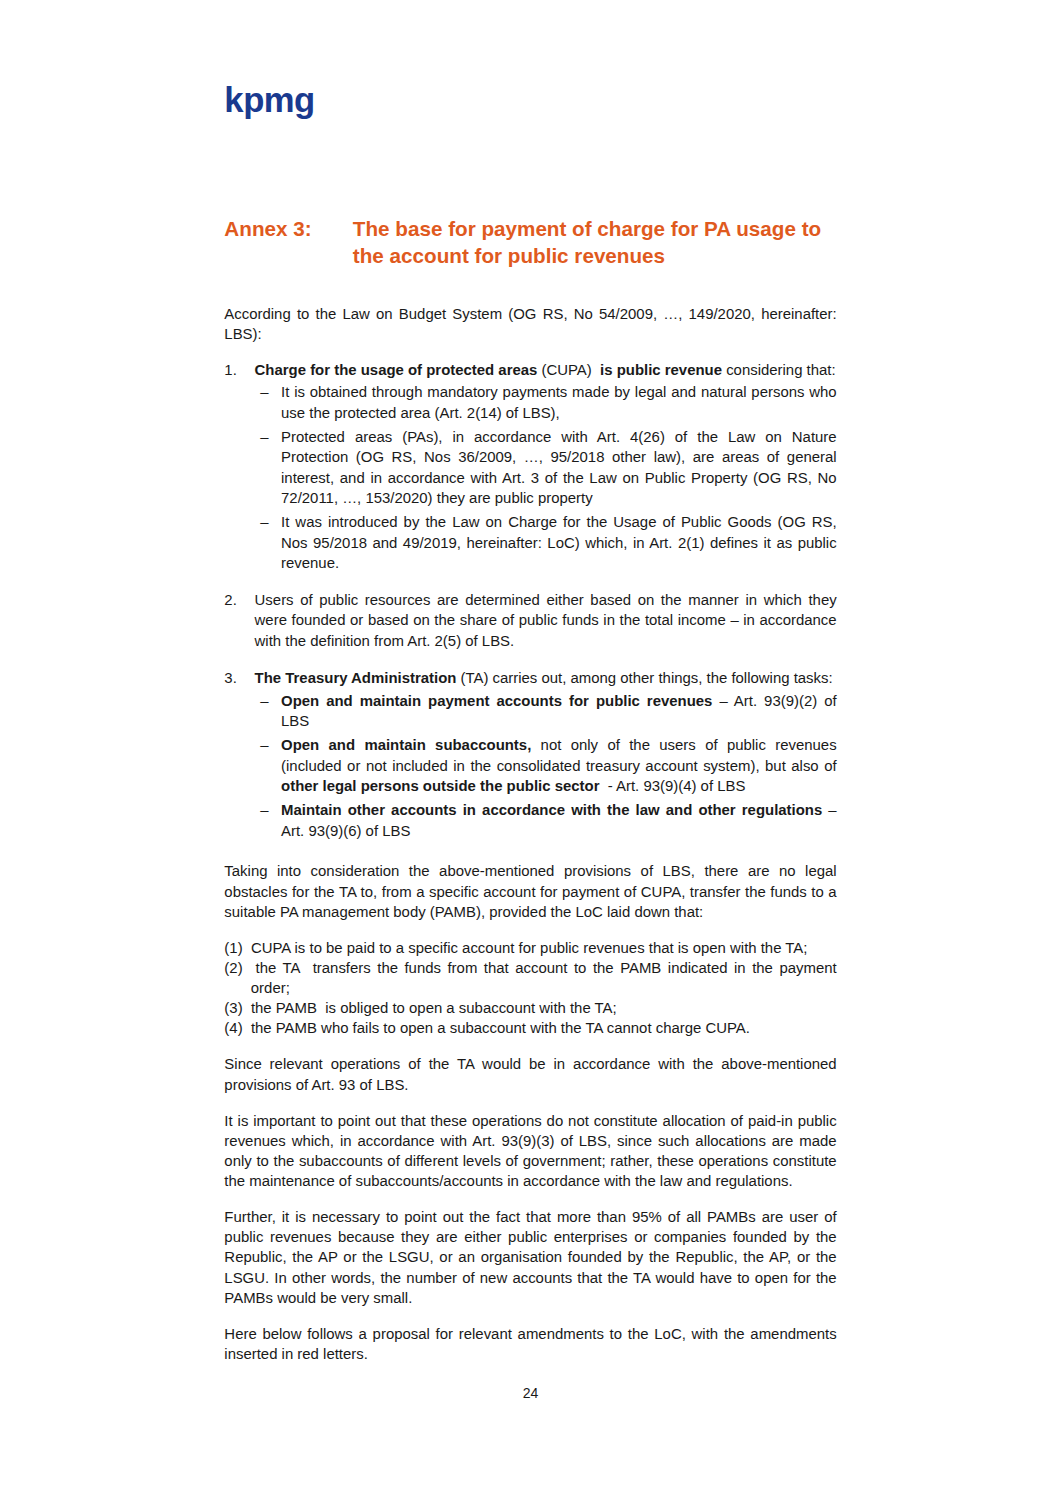kpmg
Annex 3: The base for payment of charge for PA usage to the account for public revenues
According to the Law on Budget System (OG RS, No 54/2009, …, 149/2020, hereinafter: LBS):
Charge for the usage of protected areas (CUPA) is public revenue considering that:
It is obtained through mandatory payments made by legal and natural persons who use the protected area (Art. 2(14) of LBS),
Protected areas (PAs), in accordance with Art. 4(26) of the Law on Nature Protection (OG RS, Nos 36/2009, …, 95/2018 other law), are areas of general interest, and in accordance with Art. 3 of the Law on Public Property (OG RS, No 72/2011, …, 153/2020) they are public property
It was introduced by the Law on Charge for the Usage of Public Goods (OG RS, Nos 95/2018 and 49/2019, hereinafter: LoC) which, in Art. 2(1) defines it as public revenue.
Users of public resources are determined either based on the manner in which they were founded or based on the share of public funds in the total income – in accordance with the definition from Art. 2(5) of LBS.
The Treasury Administration (TA) carries out, among other things, the following tasks:
Open and maintain payment accounts for public revenues – Art. 93(9)(2) of LBS
Open and maintain subaccounts, not only of the users of public revenues (included or not included in the consolidated treasury account system), but also of other legal persons outside the public sector - Art. 93(9)(4) of LBS
Maintain other accounts in accordance with the law and other regulations – Art. 93(9)(6) of LBS
Taking into consideration the above-mentioned provisions of LBS, there are no legal obstacles for the TA to, from a specific account for payment of CUPA, transfer the funds to a suitable PA management body (PAMB), provided the LoC laid down that:
(1) CUPA is to be paid to a specific account for public revenues that is open with the TA;
(2) the TA transfers the funds from that account to the PAMB indicated in the payment order;
(3) the PAMB is obliged to open a subaccount with the TA;
(4) the PAMB who fails to open a subaccount with the TA cannot charge CUPA.
Since relevant operations of the TA would be in accordance with the above-mentioned provisions of Art. 93 of LBS.
It is important to point out that these operations do not constitute allocation of paid-in public revenues which, in accordance with Art. 93(9)(3) of LBS, since such allocations are made only to the subaccounts of different levels of government; rather, these operations constitute the maintenance of subaccounts/accounts in accordance with the law and regulations.
Further, it is necessary to point out the fact that more than 95% of all PAMBs are user of public revenues because they are either public enterprises or companies founded by the Republic, the AP or the LSGU, or an organisation founded by the Republic, the AP, or the LSGU. In other words, the number of new accounts that the TA would have to open for the PAMBs would be very small.
Here below follows a proposal for relevant amendments to the LoC, with the amendments inserted in red letters.
24